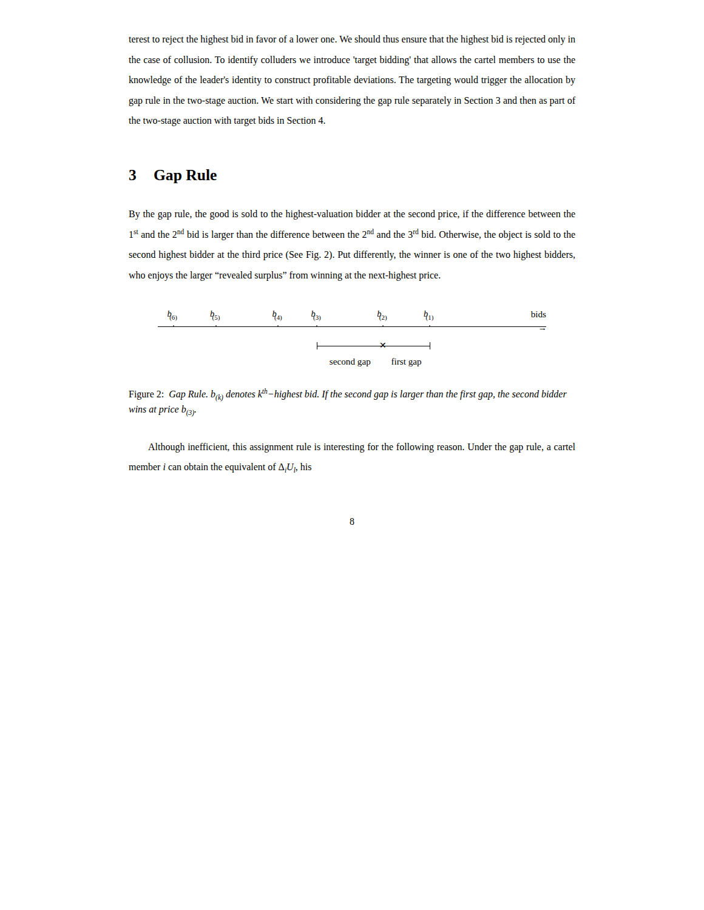terest to reject the highest bid in favor of a lower one. We should thus ensure that the highest bid is rejected only in the case of collusion. To identify colluders we introduce 'target bidding' that allows the cartel members to use the knowledge of the leader's identity to construct profitable deviations. The targeting would trigger the allocation by gap rule in the two-stage auction. We start with considering the gap rule separately in Section 3 and then as part of the two-stage auction with target bids in Section 4.
3 Gap Rule
By the gap rule, the good is sold to the highest-valuation bidder at the second price, if the difference between the 1st and the 2nd bid is larger than the difference between the 2nd and the 3rd bid. Otherwise, the object is sold to the second highest bidder at the third price (See Fig. 2). Put differently, the winner is one of the two highest bidders, who enjoys the larger “revealed surplus” from winning at the next-highest price.
b(6) b(5) b(4) b(3) b(2) b(1) bids
→
✕
second gap first gap
Figure 2: Gap Rule. b(k) denotes kth−highest bid. If the second gap is larger than the first gap, the second bidder wins at price b(3).
Although inefficient, this assignment rule is interesting for the following reason. Under the gap rule, a cartel member i can obtain the equivalent of ΔiUl, his
8